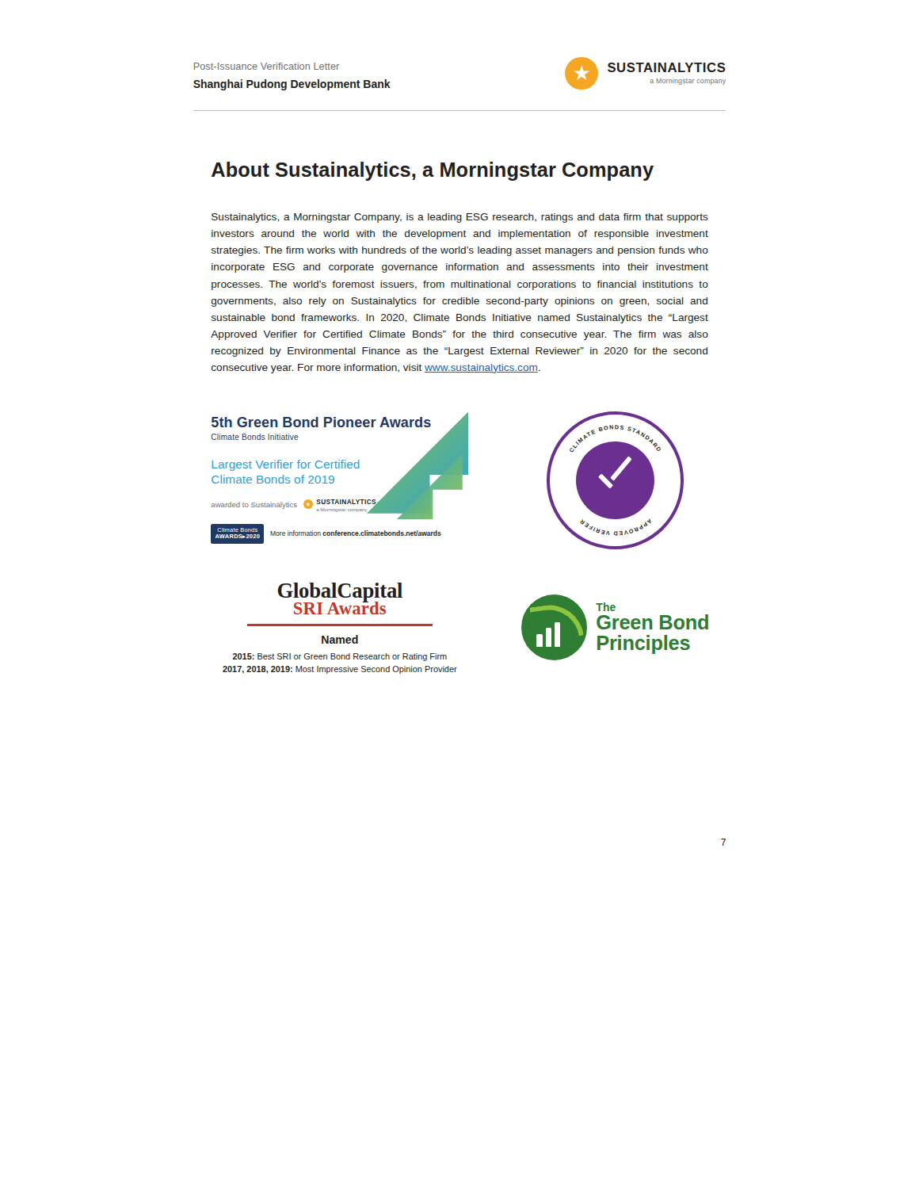Post-Issuance Verification Letter
Shanghai Pudong Development Bank
SUSTAINALYTICS
a Morningstar company
About Sustainalytics, a Morningstar Company
Sustainalytics, a Morningstar Company, is a leading ESG research, ratings and data firm that supports investors around the world with the development and implementation of responsible investment strategies. The firm works with hundreds of the world’s leading asset managers and pension funds who incorporate ESG and corporate governance information and assessments into their investment processes. The world’s foremost issuers, from multinational corporations to financial institutions to governments, also rely on Sustainalytics for credible second-party opinions on green, social and sustainable bond frameworks. In 2020, Climate Bonds Initiative named Sustainalytics the “Largest Approved Verifier for Certified Climate Bonds” for the third consecutive year. The firm was also recognized by Environmental Finance as the “Largest External Reviewer” in 2020 for the second consecutive year. For more information, visit www.sustainalytics.com.
5th Green Bond Pioneer Awards
Climate Bonds Initiative
Largest Verifier for Certified
Climate Bonds of 2019
awarded to Sustainalytics SUSTAINALYTICS a Morningstar company
Climate BondsAWARDS▸2020 More information conference.climatebonds.net/awards
CLIMATE BONDS STANDARD APPROVED VERIFER
Global Capital
SRI Awards
Named
2015: Best SRI or Green Bond Research or Rating Firm
2017, 2018, 2019: Most Impressive Second Opinion Provider
The
Green Bond
Principles
7